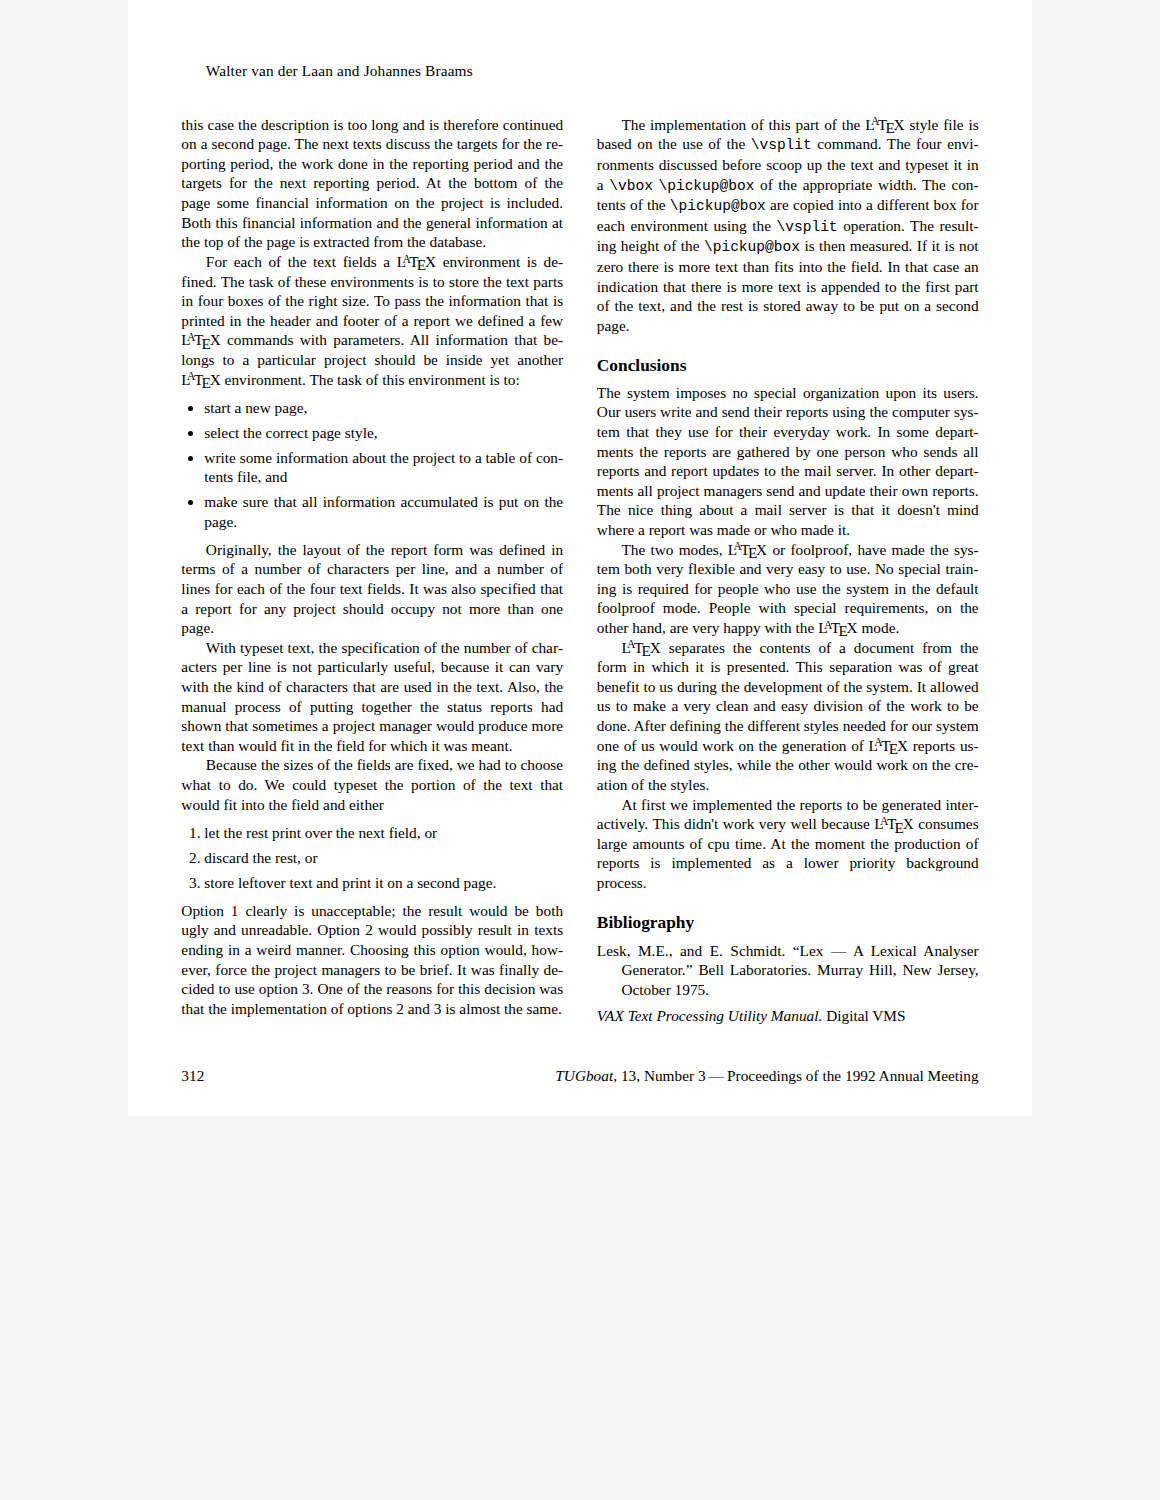Walter van der Laan and Johannes Braams
this case the description is too long and is therefore continued on a second page. The next texts discuss the targets for the reporting period, the work done in the reporting period and the targets for the next reporting period. At the bottom of the page some financial information on the project is included. Both this financial information and the general information at the top of the page is extracted from the database.
For each of the text fields a LaTe X environment is defined. The task of these environments is to store the text parts in four boxes of the right size. To pass the information that is printed in the header and footer of a report we defined a few LaTe X commands with parameters. All information that belongs to a particular project should be inside yet another LaTe X environment. The task of this environment is to:
start a new page,
select the correct page style,
write some information about the project to a table of contents file, and
make sure that all information accumulated is put on the page.
Originally, the layout of the report form was defined in terms of a number of characters per line, and a number of lines for each of the four text fields. It was also specified that a report for any project should occupy not more than one page.
With typeset text, the specification of the number of characters per line is not particularly useful, because it can vary with the kind of characters that are used in the text. Also, the manual process of putting together the status reports had shown that sometimes a project manager would produce more text than would fit in the field for which it was meant.
Because the sizes of the fields are fixed, we had to choose what to do. We could typeset the portion of the text that would fit into the field and either
let the rest print over the next field, or
discard the rest, or
store leftover text and print it on a second page.
Option 1 clearly is unacceptable; the result would be both ugly and unreadable. Option 2 would possibly result in texts ending in a weird manner. Choosing this option would, however, force the project managers to be brief. It was finally decided to use option 3. One of the reasons for this decision was that the implementation of options 2 and 3 is almost the same.
The implementation of this part of the LaTe X style file is based on the use of the \vsplit command. The four environments discussed before scoop up the text and typeset it in a \vbox \pickup@box of the appropriate width. The contents of the \pickup@box are copied into a different box for each environment using the \vsplit operation. The resulting height of the \pickup@box is then measured. If it is not zero there is more text than fits into the field. In that case an indication that there is more text is appended to the first part of the text, and the rest is stored away to be put on a second page.
Conclusions
The system imposes no special organization upon its users. Our users write and send their reports using the computer system that they use for their everyday work. In some departments the reports are gathered by one person who sends all reports and report updates to the mail server. In other departments all project managers send and update their own reports. The nice thing about a mail server is that it doesn't mind where a report was made or who made it.
The two modes, LaTe X or foolproof, have made the system both very flexible and very easy to use. No special training is required for people who use the system in the default foolproof mode. People with special requirements, on the other hand, are very happy with the LaTe X mode.
LaTe X separates the contents of a document from the form in which it is presented. This separation was of great benefit to us during the development of the system. It allowed us to make a very clean and easy division of the work to be done. After defining the different styles needed for our system one of us would work on the generation of LaTe X reports using the defined styles, while the other would work on the creation of the styles.
At first we implemented the reports to be generated interactively. This didn't work very well because LaTe X consumes large amounts of cpu time. At the moment the production of reports is implemented as a lower priority background process.
Bibliography
Lesk, M.E., and E. Schmidt. “Lex — A Lexical Analyser Generator.” Bell Laboratories. Murray Hill, New Jersey, October 1975.
VAX Text Processing Utility Manual. Digital VMS
312 TUGboat, 13, Number 3 — Proceedings of the 1992 Annual Meeting